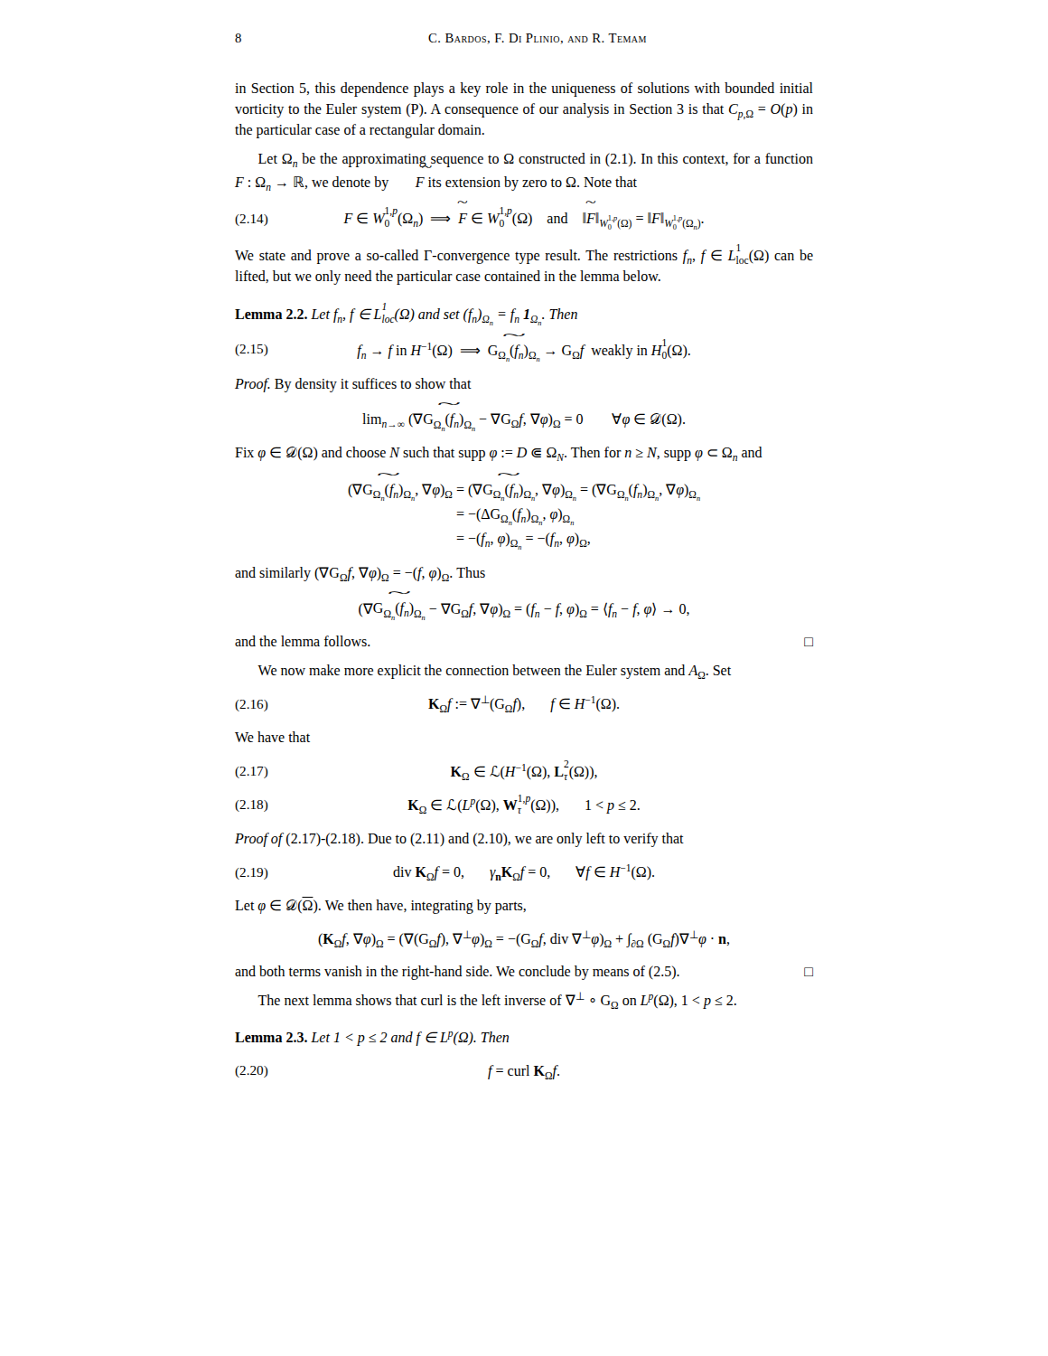8 C. Bardos, F. Di Plinio, and R. Temam
in Section 5, this dependence plays a key role in the uniqueness of solutions with bounded initial vorticity to the Euler system (P). A consequence of our analysis in Section 3 is that Cp,Ω = O(p) in the particular case of a rectangular domain.
Let Ωn be the approximating sequence to Ω constructed in (2.1). In this context, for a function F : Ωn → ℝ, we denote by F its extension by zero to Ω. Note that
(2.14) F ∈ W 1,p 0(Ωn) ⟹ F ∈ W 1,p 0(Ω) and ‖F‖W 1,p 0(Ω) = ‖F‖W 1,p 0(Ωn).
We state and prove a so-called Γ-convergence type result. The restrictions fn, f ∈ L 1 loc(Ω) can be lifted, but we only need the particular case contained in the lemma below.
Lemma 2.2. Let fn, f ∈ L 1 loc(Ω) and set (fn)Ωn = fn 1Ωn. Then
(2.15) fn → f in H−1(Ω) ⟹ GΩn(fn)Ωn → GΩf weakly in H 10(Ω).
Proof. By density it suffices to show that
limn→∞ (∇GΩn(fn)Ωn − ∇GΩf, ∇φ)Ω = 0 ∀φ ∈ 𝒟(Ω).
Fix φ ∈ 𝒟(Ω) and choose N such that supp φ := D ⋐ ΩN. Then for n ≥ N, supp φ ⊂ Ωn and
(∇GΩn(fn)Ωn, ∇φ)Ω = (∇GΩn(fn)Ωn, ∇φ)Ωn = (∇GΩn(fn)Ωn, ∇φ)Ωn
= −(ΔGΩn(fn)Ωn, φ)Ωn
= −(fn, φ)Ωn = −(fn, φ)Ω,
and similarly (∇GΩf, ∇φ)Ω = −(f, φ)Ω. Thus
(∇GΩn(fn)Ωn − ∇GΩf, ∇φ)Ω = (fn − f, φ)Ω = ⟨fn − f, φ⟩ → 0,
and the lemma follows. □
We now make more explicit the connection between the Euler system and AΩ. Set
(2.16) KΩf := ∇⊥(GΩf), f ∈ H−1(Ω).
We have that
(2.17) KΩ ∈ ℒ(H−1(Ω), L 2 τ(Ω)),
(2.18) KΩ ∈ ℒ(Lp(Ω), W 1,p τ(Ω)), 1 < p ≤ 2.
Proof of (2.17)-(2.18). Due to (2.11) and (2.10), we are only left to verify that
(2.19) div KΩf = 0, γnKΩf = 0, ∀f ∈ H−1(Ω).
Let φ ∈ 𝒟(Ω). We then have, integrating by parts,
(KΩf, ∇φ)Ω = (∇(GΩf), ∇⊥φ)Ω = −(GΩf, div ∇⊥φ)Ω + ∫∂Ω (GΩf)∇⊥φ · n,
and both terms vanish in the right-hand side. We conclude by means of (2.5). □
The next lemma shows that curl is the left inverse of ∇⊥ ∘ GΩ on Lp(Ω), 1 < p ≤ 2.
Lemma 2.3. Let 1 < p ≤ 2 and f ∈ Lp(Ω). Then
(2.20) f = curl KΩf.